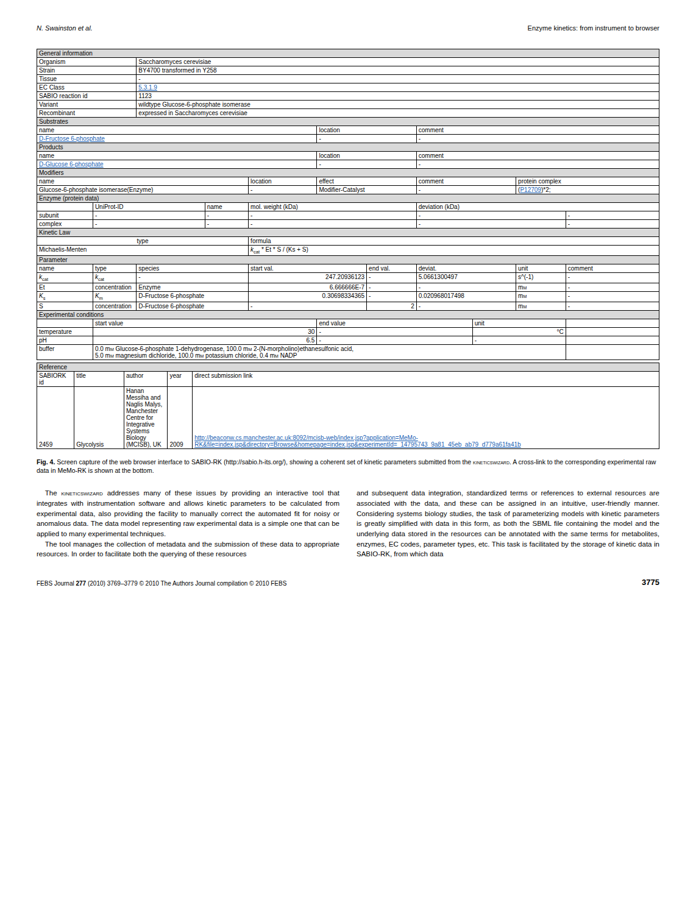N. Swainston et al.
Enzyme kinetics: from instrument to browser
| General information |
| Organism | Saccharomyces cerevisiae |
| Strain | BY4700 transformed in Y258 |
| Tissue | - |
| EC Class | 5.3.1.9 |
| SABIO reaction id | 1123 |
| Variant | wildtype Glucose-6-phosphate isomerase |
| Recombinant | expressed in Saccharomyces cerevisiae |
| Substrates |
| name | location | comment |
| D-Fructose 6-phosphate | - | - |
| Products |
| name | location | comment |
| D-Glucose 6-phosphate | - | - |
| Modifiers |
| name | location | effect | comment | protein complex |
| Glucose-6-phosphate isomerase(Enzyme) | - | Modifier-Catalyst | - | ( P12709 )*2; |
| Enzyme (protein data) |
| | UniProt-ID | name | mol. weight (kDa) | deviation (kDa) |
| subunit | - | - | - | - | - |
| complex | - | - | - | - | - |
| Kinetic Law |
| type | formula |
| Michaelis-Menten | k cat * Et * S / (Ks + S) |
| Parameter |
| name | type | species | start val. | end val. | deviat. | unit | comment |
| k cat | k cat | - | 247.20936123 | - | 5.0661300497 | s^(-1) | - |
| Et | concentration | Enzyme | 6.666666E-7 | - | - | m m | - |
| K s | K m | D-Fructose 6-phosphate | 0.30698334365 | - | 0.020968017498 | m m | - |
| S | concentration | D-Fructose 6-phosphate | - | 2 | - | m m | - |
| Experimental conditions |
| | start value | end value | unit | |
| temperature | 30 | - | °C | |
| pH | 6.5 | - | - | |
| buffer | 0.0 m m Glucose-6-phosphate 1-dehydrogenase, 100.0 m m 2-(N-morpholino)ethanesulfonic acid, 5.0 m m magnesium dichloride, 100.0 m m potassium chloride, 0.4 m m NADP | |
| Reference |
| SABIORK id | title | author | year | direct submission link |
| 2459 | Glycolysis | Hanan Messiha and Naglis Malys, Manchester Centre for Integrative Systems Biology (MCISB), UK | 2009 | http://beaconw.cs.manchester.ac.uk:8092/mcisb-web/index.jsp?application=MeMo-RK&file=index.jsp&directory=Browse&homepage=index.jsp&experimentId=_14795743_9a81_45eb_ab79_d779a61fa41b |
Fig. 4. Screen capture of the web browser interface to SABIO-RK (http://sabio.h-its.org/), showing a coherent set of kinetic parameters submitted from the kineticswizard. A cross-link to the corresponding experimental raw data in MeMo-RK is shown at the bottom.
The kineticswizard addresses many of these issues by providing an interactive tool that integrates with instrumentation software and allows kinetic parameters to be calculated from experimental data, also providing the facility to manually correct the automated fit for noisy or anomalous data. The data model representing raw experimental data is a simple one that can be applied to many experimental techniques.
The tool manages the collection of metadata and the submission of these data to appropriate resources. In order to facilitate both the querying of these resources
and subsequent data integration, standardized terms or references to external resources are associated with the data, and these can be assigned in an intuitive, user-friendly manner. Considering systems biology studies, the task of parameterizing models with kinetic parameters is greatly simplified with data in this form, as both the SBML file containing the model and the underlying data stored in the resources can be annotated with the same terms for metabolites, enzymes, EC codes, parameter types, etc. This task is facilitated by the storage of kinetic data in SABIO-RK, from which data
FEBS Journal 277 (2010) 3769–3779 © 2010 The Authors Journal compilation © 2010 FEBS
3775